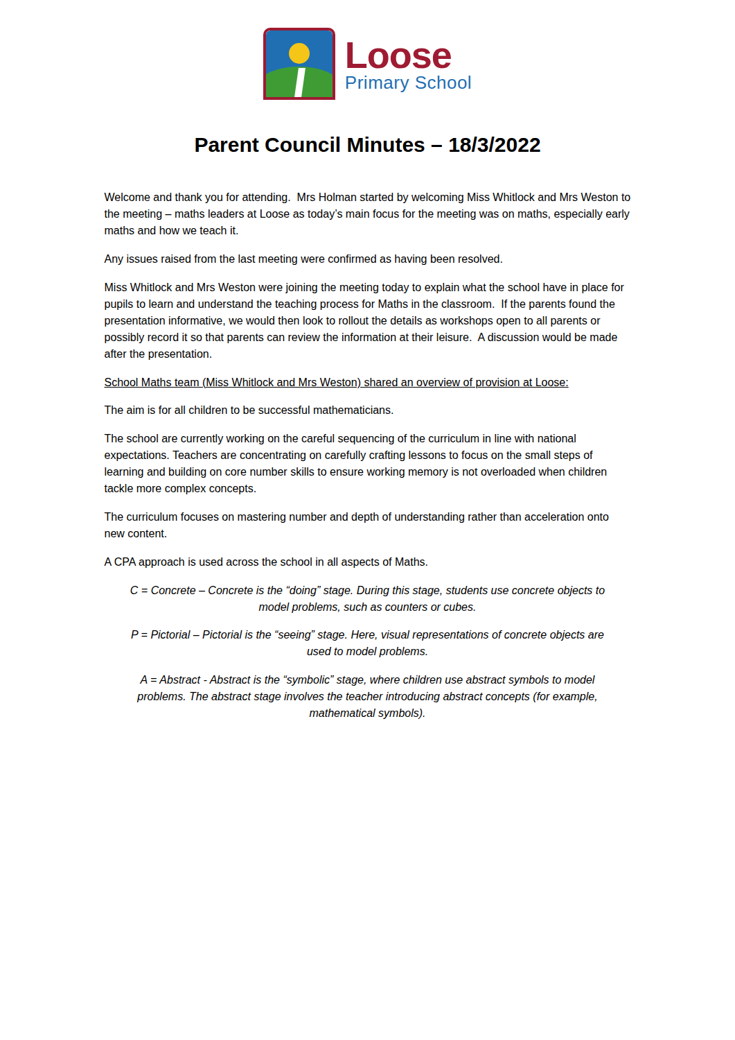Loose
Primary School
Parent Council Minutes – 18/3/2022
Welcome and thank you for attending. Mrs Holman started by welcoming Miss Whitlock and Mrs Weston to the meeting – maths leaders at Loose as today’s main focus for the meeting was on maths, especially early maths and how we teach it.
Any issues raised from the last meeting were confirmed as having been resolved.
Miss Whitlock and Mrs Weston were joining the meeting today to explain what the school have in place for pupils to learn and understand the teaching process for Maths in the classroom. If the parents found the presentation informative, we would then look to rollout the details as workshops open to all parents or possibly record it so that parents can review the information at their leisure. A discussion would be made after the presentation.
School Maths team (Miss Whitlock and Mrs Weston) shared an overview of provision at Loose:
The aim is for all children to be successful mathematicians.
The school are currently working on the careful sequencing of the curriculum in line with national expectations. Teachers are concentrating on carefully crafting lessons to focus on the small steps of learning and building on core number skills to ensure working memory is not overloaded when children tackle more complex concepts.
The curriculum focuses on mastering number and depth of understanding rather than acceleration onto new content.
A CPA approach is used across the school in all aspects of Maths.
C = Concrete – Concrete is the “doing” stage. During this stage, students use concrete objects to model problems, such as counters or cubes.
P = Pictorial – Pictorial is the “seeing” stage. Here, visual representations of concrete objects are used to model problems.
A = Abstract - Abstract is the “symbolic” stage, where children use abstract symbols to model problems. The abstract stage involves the teacher introducing abstract concepts (for example, mathematical symbols).